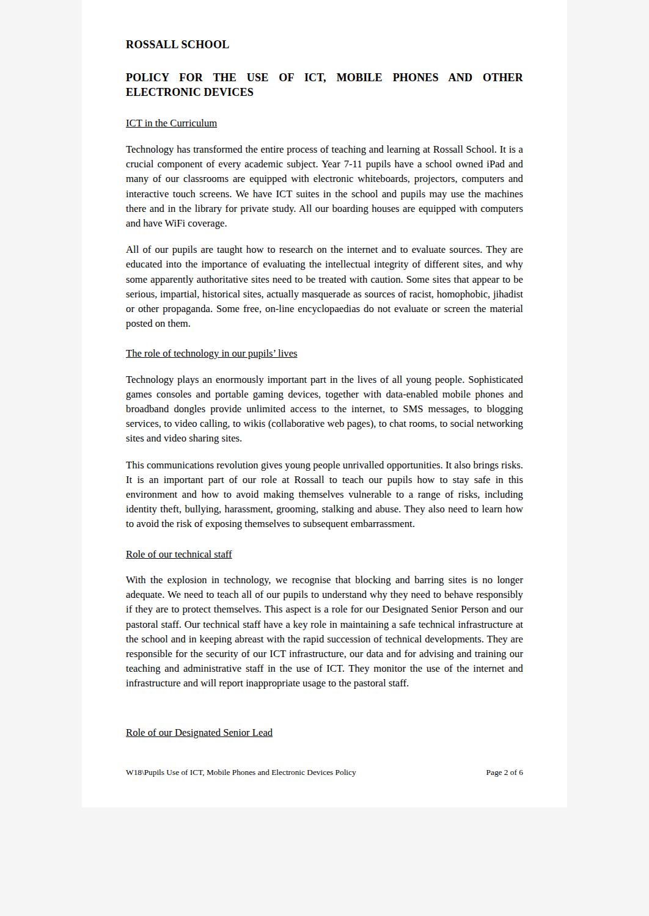ROSSALL SCHOOL
POLICY FOR THE USE OF ICT, MOBILE PHONES AND OTHER ELECTRONIC DEVICES
ICT in the Curriculum
Technology has transformed the entire process of teaching and learning at Rossall School. It is a crucial component of every academic subject. Year 7-11 pupils have a school owned iPad and many of our classrooms are equipped with electronic whiteboards, projectors, computers and interactive touch screens. We have ICT suites in the school and pupils may use the machines there and in the library for private study. All our boarding houses are equipped with computers and have WiFi coverage.
All of our pupils are taught how to research on the internet and to evaluate sources. They are educated into the importance of evaluating the intellectual integrity of different sites, and why some apparently authoritative sites need to be treated with caution. Some sites that appear to be serious, impartial, historical sites, actually masquerade as sources of racist, homophobic, jihadist or other propaganda. Some free, on-line encyclopaedias do not evaluate or screen the material posted on them.
The role of technology in our pupils’ lives
Technology plays an enormously important part in the lives of all young people. Sophisticated games consoles and portable gaming devices, together with data-enabled mobile phones and broadband dongles provide unlimited access to the internet, to SMS messages, to blogging services, to video calling, to wikis (collaborative web pages), to chat rooms, to social networking sites and video sharing sites.
This communications revolution gives young people unrivalled opportunities. It also brings risks. It is an important part of our role at Rossall to teach our pupils how to stay safe in this environment and how to avoid making themselves vulnerable to a range of risks, including identity theft, bullying, harassment, grooming, stalking and abuse. They also need to learn how to avoid the risk of exposing themselves to subsequent embarrassment.
Role of our technical staff
With the explosion in technology, we recognise that blocking and barring sites is no longer adequate. We need to teach all of our pupils to understand why they need to behave responsibly if they are to protect themselves. This aspect is a role for our Designated Senior Person and our pastoral staff. Our technical staff have a key role in maintaining a safe technical infrastructure at the school and in keeping abreast with the rapid succession of technical developments. They are responsible for the security of our ICT infrastructure, our data and for advising and training our teaching and administrative staff in the use of ICT. They monitor the use of the internet and infrastructure and will report inappropriate usage to the pastoral staff.
Role of our Designated Senior Lead
W18\Pupils Use of ICT, Mobile Phones and Electronic Devices Policy Page 2 of 6